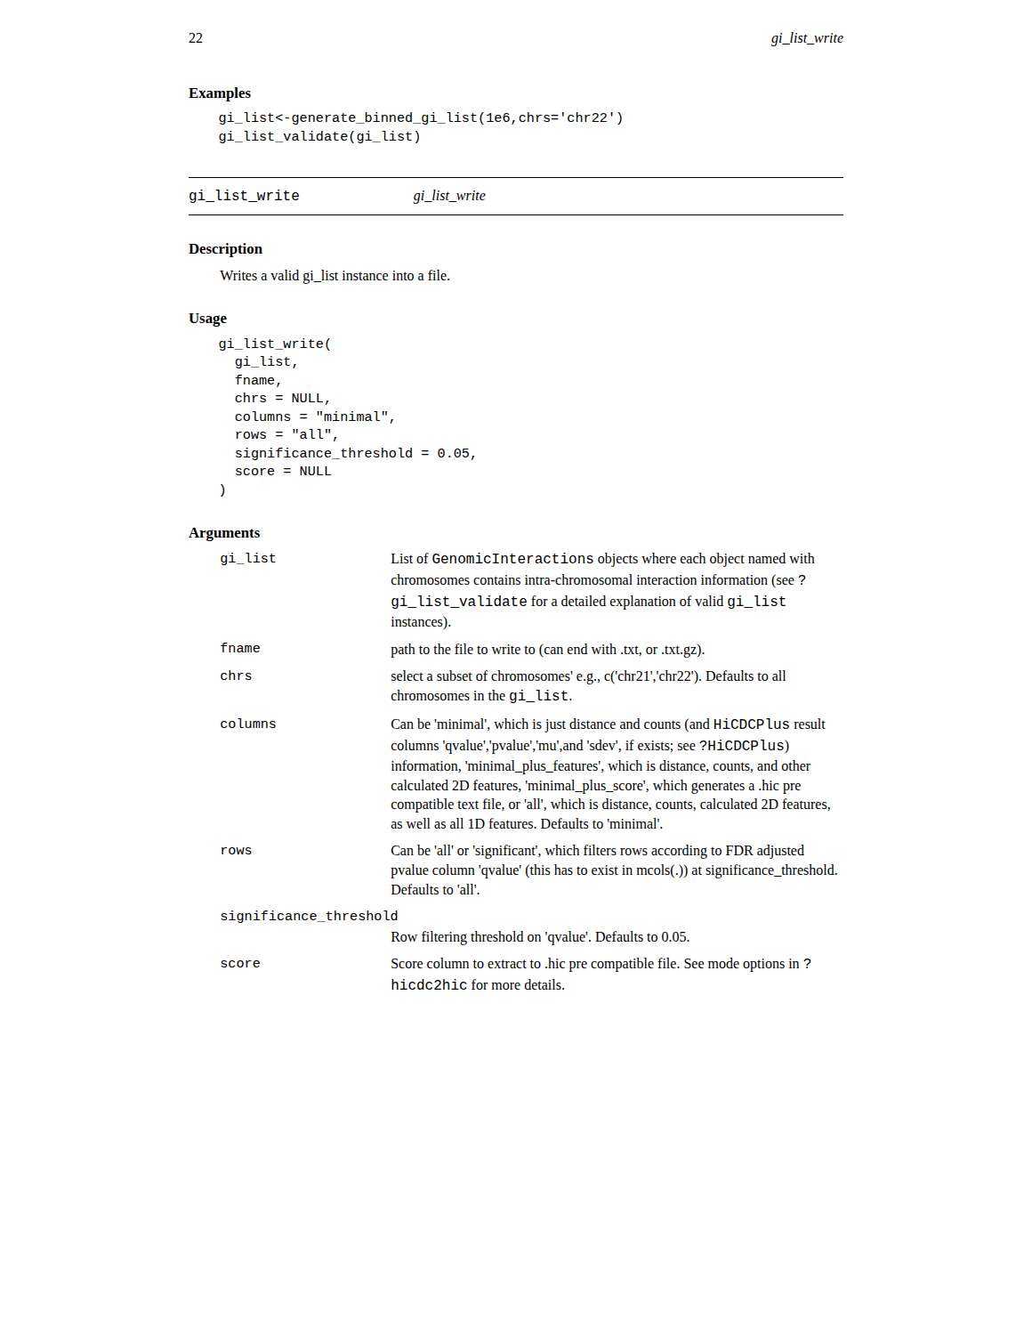22 gi_list_write
Examples
gi_list<-generate_binned_gi_list(1e6,chrs='chr22')
gi_list_validate(gi_list)
gi_list_write gi_list_write
Description
Writes a valid gi_list instance into a file.
Usage
gi_list_write(
  gi_list,
  fname,
  chrs = NULL,
  columns = "minimal",
  rows = "all",
  significance_threshold = 0.05,
  score = NULL
)
Arguments
gi_list
List of GenomicInteractions objects where each object named with chromosomes contains intra-chromosomal interaction information (see ?gi_list_validate for a detailed explanation of valid gi_list instances).
fname
path to the file to write to (can end with .txt, or .txt.gz).
chrs
select a subset of chromosomes' e.g., c('chr21','chr22'). Defaults to all chromosomes in the gi_list.
columns
Can be 'minimal', which is just distance and counts (and HiCDCPlus result columns 'qvalue','pvalue','mu',and 'sdev', if exists; see ?HiCDCPlus) information, 'minimal_plus_features', which is distance, counts, and other calculated 2D features, 'minimal_plus_score', which generates a .hic pre compatible text file, or 'all', which is distance, counts, calculated 2D features, as well as all 1D features. Defaults to 'minimal'.
rows
Can be 'all' or 'significant', which filters rows according to FDR adjusted pvalue column 'qvalue' (this has to exist in mcols(.)) at significance_threshold. Defaults to 'all'.
significance_threshold
Row filtering threshold on 'qvalue'. Defaults to 0.05.
score
Score column to extract to .hic pre compatible file. See mode options in ?hicdc2hic for more details.